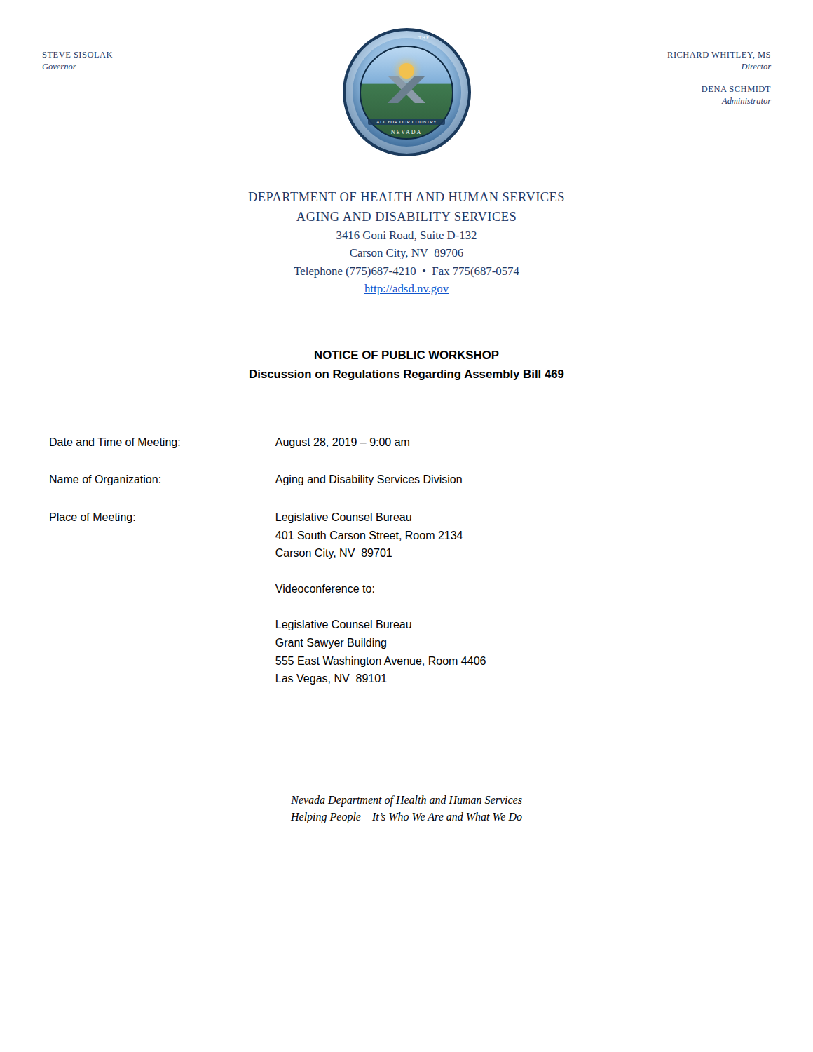STEVE SISOLAK
Governor
The Great Seal of the State of Nevada
All for Our Country
Nevada
RICHARD WHITLEY, MS
Director
DENA SCHMIDT
Administrator
DEPARTMENT OF HEALTH AND HUMAN SERVICES
AGING AND DISABILITY SERVICES
3416 Goni Road, Suite D-132
Carson City, NV 89706
Telephone (775)687-4210 • Fax 775(687-0574
http://adsd.nv.gov
NOTICE OF PUBLIC WORKSHOP
Discussion on Regulations Regarding Assembly Bill 469
| Date and Time of Meeting: | August 28, 2019 – 9:00 am |
| Name of Organization: | Aging and Disability Services Division |
| Place of Meeting: | Legislative Counsel Bureau 401 South Carson Street, Room 2134 Carson City, NV 89701 Videoconference to: Legislative Counsel Bureau Grant Sawyer Building 555 East Washington Avenue, Room 4406 Las Vegas, NV 89101 |
Nevada Department of Health and Human Services
Helping People – It’s Who We Are and What We Do